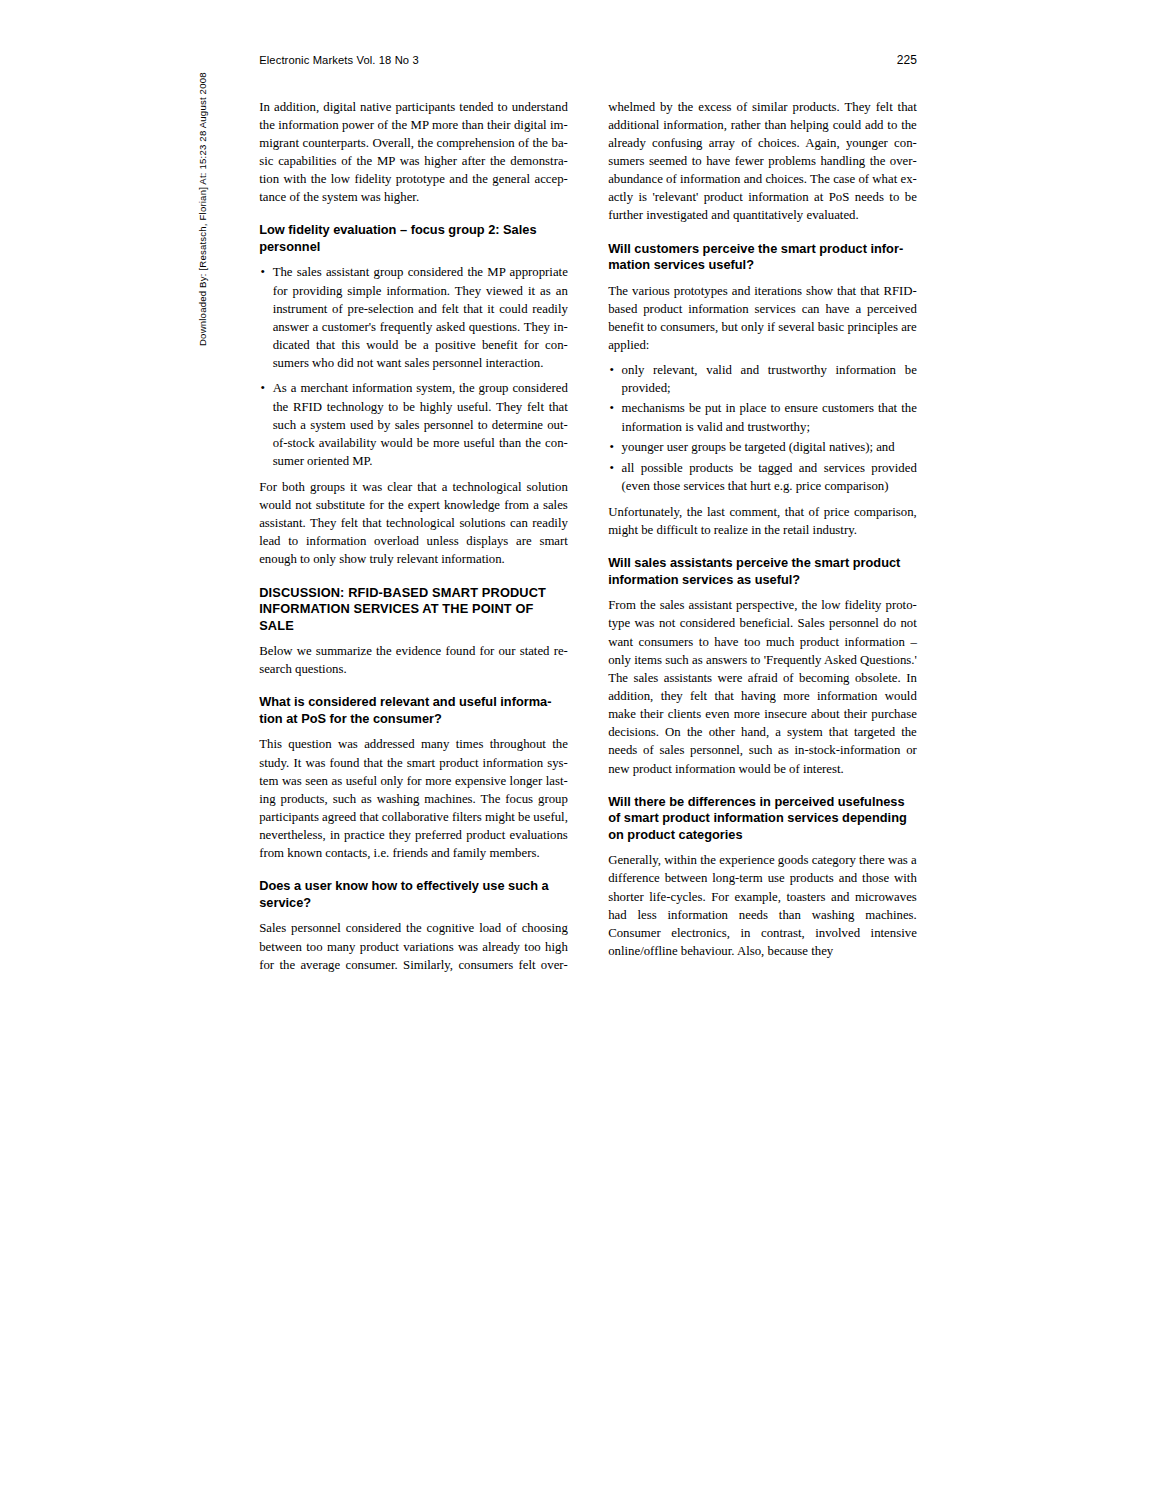Downloaded By: [Resatsch, Florian] At: 15:23 28 August 2008
Electronic Markets Vol. 18 No 3 225
In addition, digital native participants tended to understand the information power of the MP more than their digital immigrant counterparts. Overall, the comprehension of the basic capabilities of the MP was higher after the demonstration with the low fidelity prototype and the general acceptance of the system was higher.
Low fidelity evaluation – focus group 2: Sales personnel
The sales assistant group considered the MP appropriate for providing simple information. They viewed it as an instrument of pre-selection and felt that it could readily answer a customer's frequently asked questions. They indicated that this would be a positive benefit for consumers who did not want sales personnel interaction.
As a merchant information system, the group considered the RFID technology to be highly useful. They felt that such a system used by sales personnel to determine out-of-stock availability would be more useful than the consumer oriented MP.
For both groups it was clear that a technological solution would not substitute for the expert knowledge from a sales assistant. They felt that technological solutions can readily lead to information overload unless displays are smart enough to only show truly relevant information.
Discussion: RFID-based smart product information services at the point of sale
Below we summarize the evidence found for our stated research questions.
What is considered relevant and useful information at PoS for the consumer?
This question was addressed many times throughout the study. It was found that the smart product information system was seen as useful only for more expensive longer lasting products, such as washing machines. The focus group participants agreed that collaborative filters might be useful, nevertheless, in practice they preferred product evaluations from known contacts, i.e. friends and family members.
Does a user know how to effectively use such a service?
Sales personnel considered the cognitive load of choosing between too many product variations was already too high for the average consumer. Similarly, consumers felt overwhelmed by the excess of similar products. They felt that additional information, rather than helping could add to the already confusing array of choices. Again, younger consumers seemed to have fewer problems handling the overabundance of information and choices. The case of what exactly is 'relevant' product information at PoS needs to be further investigated and quantitatively evaluated.
Will customers perceive the smart product information services useful?
The various prototypes and iterations show that that RFID-based product information services can have a perceived benefit to consumers, but only if several basic principles are applied:
only relevant, valid and trustworthy information be provided;
mechanisms be put in place to ensure customers that the information is valid and trustworthy;
younger user groups be targeted (digital natives); and
all possible products be tagged and services provided (even those services that hurt e.g. price comparison)
Unfortunately, the last comment, that of price comparison, might be difficult to realize in the retail industry.
Will sales assistants perceive the smart product information services as useful?
From the sales assistant perspective, the low fidelity prototype was not considered beneficial. Sales personnel do not want consumers to have too much product information – only items such as answers to 'Frequently Asked Questions.' The sales assistants were afraid of becoming obsolete. In addition, they felt that having more information would make their clients even more insecure about their purchase decisions. On the other hand, a system that targeted the needs of sales personnel, such as in-stock-information or new product information would be of interest.
Will there be differences in perceived usefulness of smart product information services depending on product categories
Generally, within the experience goods category there was a difference between long-term use products and those with shorter life-cycles. For example, toasters and microwaves had less information needs than washing machines. Consumer electronics, in contrast, involved intensive online/offline behaviour. Also, because they